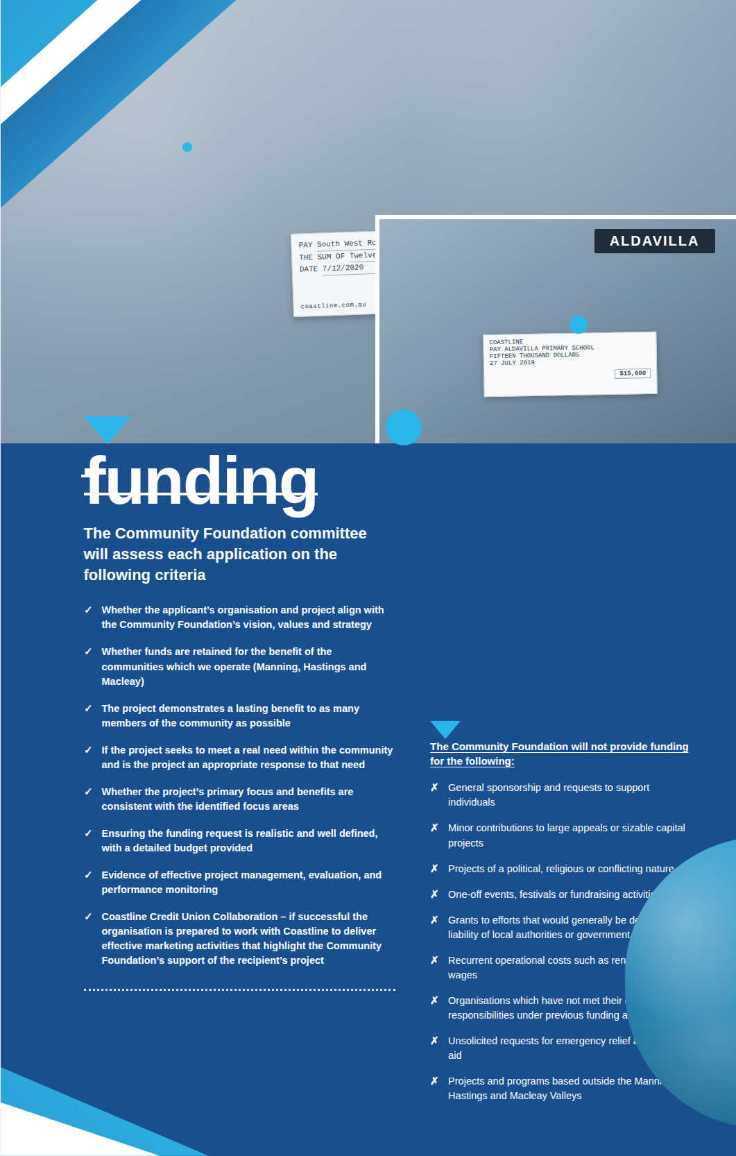PAY South West Rocks Public School
THE SUM OF Twelve thousand dollars
DATE 7/12/2020 AUTHORISED BY
$ 12,000
coastline.com.au KEMPSEY · SOUTH WEST ROCKS · PORT MACQUARIE
ALDAVILLA
COASTLINE
PAY ALDAVILLA PRIMARY SCHOOL
FIFTEEN THOUSAND DOLLARS
27 JULY 2019
$15,000
funding
The Community Foundation committee will assess each application on the following criteria
Whether the applicant’s organisation and project align with the Community Foundation’s vision, values and strategy
Whether funds are retained for the benefit of the communities which we operate (Manning, Hastings and Macleay)
The project demonstrates a lasting benefit to as many members of the community as possible
If the project seeks to meet a real need within the community and is the project an appropriate response to that need
Whether the project’s primary focus and benefits are consistent with the identified focus areas
Ensuring the funding request is realistic and well defined, with a detailed budget provided
Evidence of effective project management, evaluation, and performance monitoring
Coastline Credit Union Collaboration – if successful the organisation is prepared to work with Coastline to deliver effective marketing activities that highlight the Community Foundation’s support of the recipient’s project
The Community Foundation will not provide funding for the following:
General sponsorship and requests to support individuals
Minor contributions to large appeals or sizable capital projects
Projects of a political, religious or conflicting nature
One-off events, festivals or fundraising activities
Grants to efforts that would generally be deemed the liability of local authorities or government departments
Recurrent operational costs such as rent, utilities and wages
Organisations which have not met their obligations and responsibilities under previous funding agreements
Unsolicited requests for emergency relief and material aid
Projects and programs based outside the Manning, Hastings and Macleay Valleys